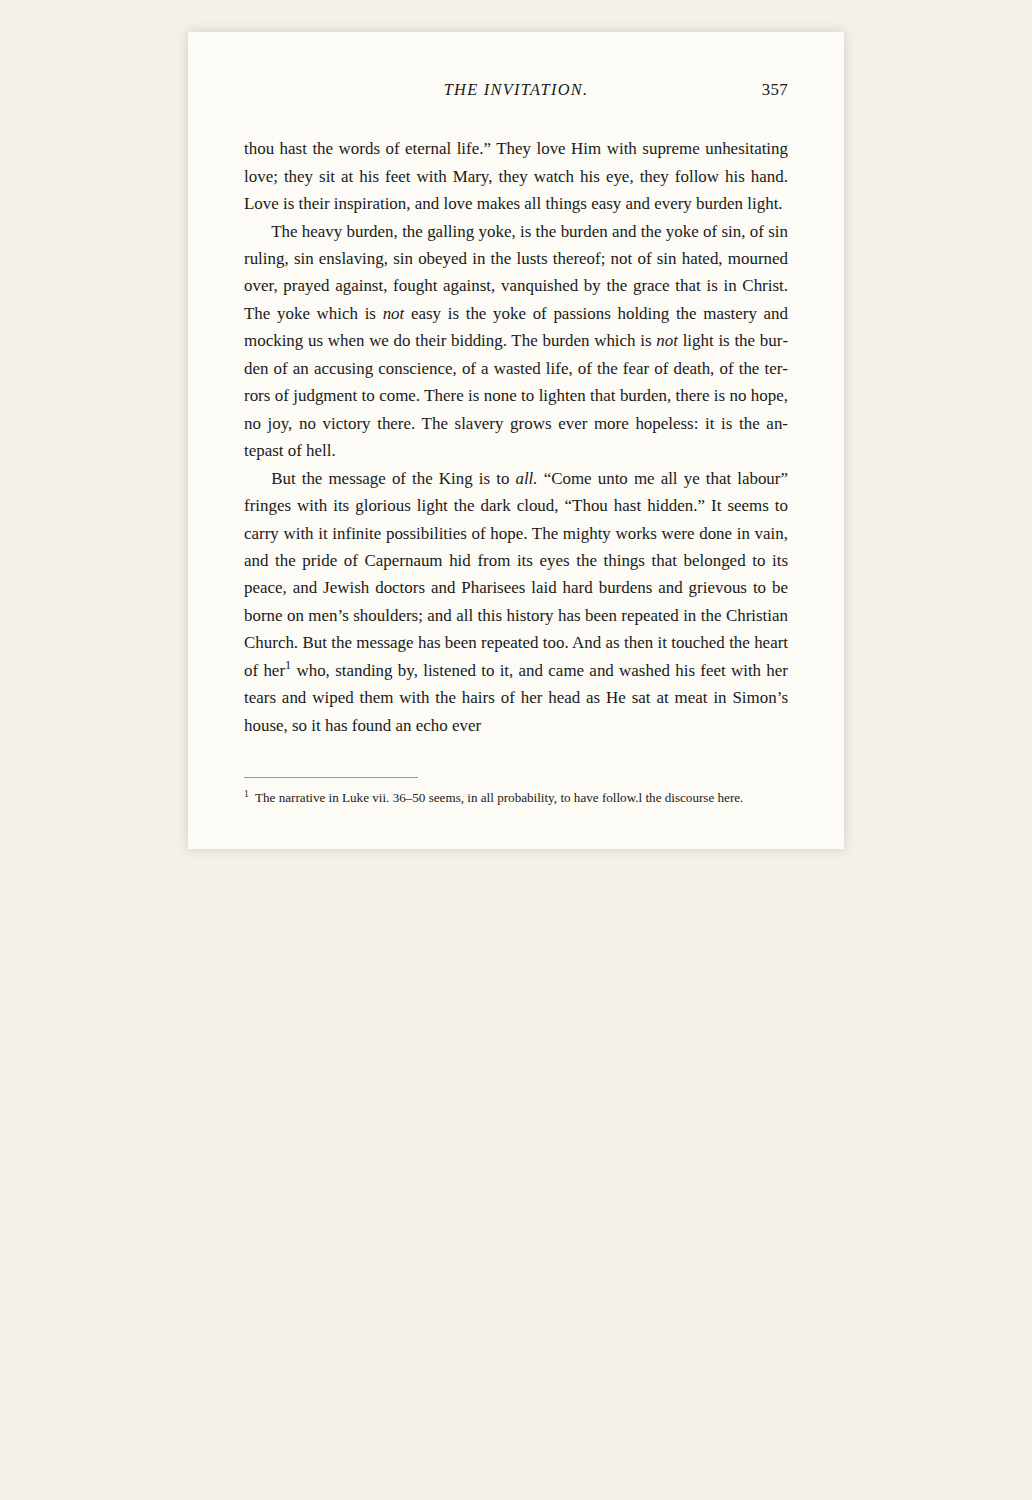The Invitation. 357
thou hast the words of eternal life.” They love Him with supreme unhesitating love; they sit at his feet with Mary, they watch his eye, they follow his hand. Love is their inspiration, and love makes all things easy and every burden light.
The heavy burden, the galling yoke, is the burden and the yoke of sin, of sin ruling, sin enslaving, sin obeyed in the lusts thereof; not of sin hated, mourned over, prayed against, fought against, vanquished by the grace that is in Christ. The yoke which is not easy is the yoke of passions holding the mastery and mocking us when we do their bidding. The burden which is not light is the burden of an accusing conscience, of a wasted life, of the fear of death, of the terrors of judgment to come. There is none to lighten that burden, there is no hope, no joy, no victory there. The slavery grows ever more hopeless: it is the antepast of hell.
But the message of the King is to all. “Come unto me all ye that labour” fringes with its glorious light the dark cloud, “Thou hast hidden.” It seems to carry with it infinite possibilities of hope. The mighty works were done in vain, and the pride of Capernaum hid from its eyes the things that belonged to its peace, and Jewish doctors and Pharisees laid hard burdens and grievous to be borne on men’s shoulders; and all this history has been repeated in the Christian Church. But the message has been repeated too. And as then it touched the heart of her1 who, standing by, listened to it, and came and washed his feet with her tears and wiped them with the hairs of her head as He sat at meat in Simon’s house, so it has found an echo ever
1 The narrative in Luke vii. 36–50 seems, in all probability, to have follow.l the discourse here.